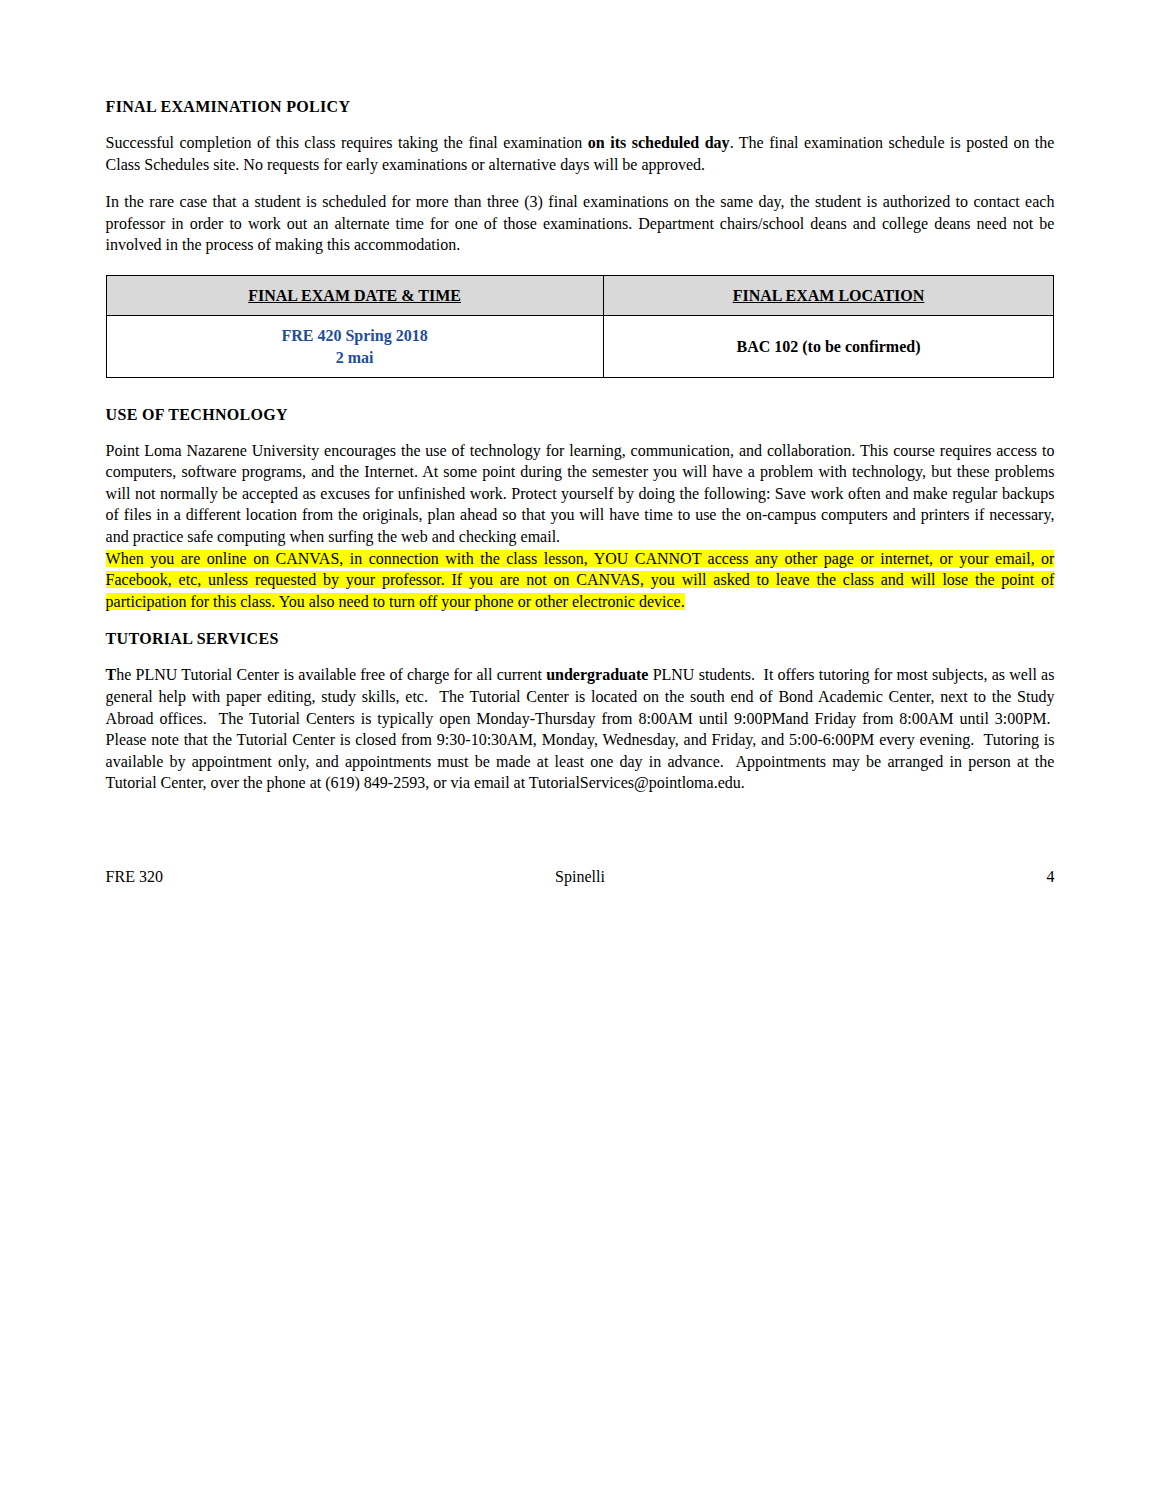FINAL EXAMINATION POLICY
Successful completion of this class requires taking the final examination on its scheduled day. The final examination schedule is posted on the Class Schedules site. No requests for early examinations or alternative days will be approved.
In the rare case that a student is scheduled for more than three (3) final examinations on the same day, the student is authorized to contact each professor in order to work out an alternate time for one of those examinations. Department chairs/school deans and college deans need not be involved in the process of making this accommodation.
| FINAL EXAM DATE & TIME | FINAL EXAM LOCATION |
| --- | --- |
| FRE 420 Spring 2018 2 mai | BAC 102 (to be confirmed) |
USE OF TECHNOLOGY
Point Loma Nazarene University encourages the use of technology for learning, communication, and collaboration. This course requires access to computers, software programs, and the Internet. At some point during the semester you will have a problem with technology, but these problems will not normally be accepted as excuses for unfinished work. Protect yourself by doing the following: Save work often and make regular backups of files in a different location from the originals, plan ahead so that you will have time to use the on-campus computers and printers if necessary, and practice safe computing when surfing the web and checking email.
When you are online on CANVAS, in connection with the class lesson, YOU CANNOT access any other page or internet, or your email, or Facebook, etc, unless requested by your professor. If you are not on CANVAS, you will asked to leave the class and will lose the point of participation for this class. You also need to turn off your phone or other electronic device.
TUTORIAL SERVICES
The PLNU Tutorial Center is available free of charge for all current undergraduate PLNU students. It offers tutoring for most subjects, as well as general help with paper editing, study skills, etc. The Tutorial Center is located on the south end of Bond Academic Center, next to the Study Abroad offices. The Tutorial Centers is typically open Monday-Thursday from 8:00AM until 9:00PMand Friday from 8:00AM until 3:00PM. Please note that the Tutorial Center is closed from 9:30-10:30AM, Monday, Wednesday, and Friday, and 5:00-6:00PM every evening. Tutoring is available by appointment only, and appointments must be made at least one day in advance. Appointments may be arranged in person at the Tutorial Center, over the phone at (619) 849-2593, or via email at TutorialServices@pointloma.edu.
FRE 320
Spinelli
4